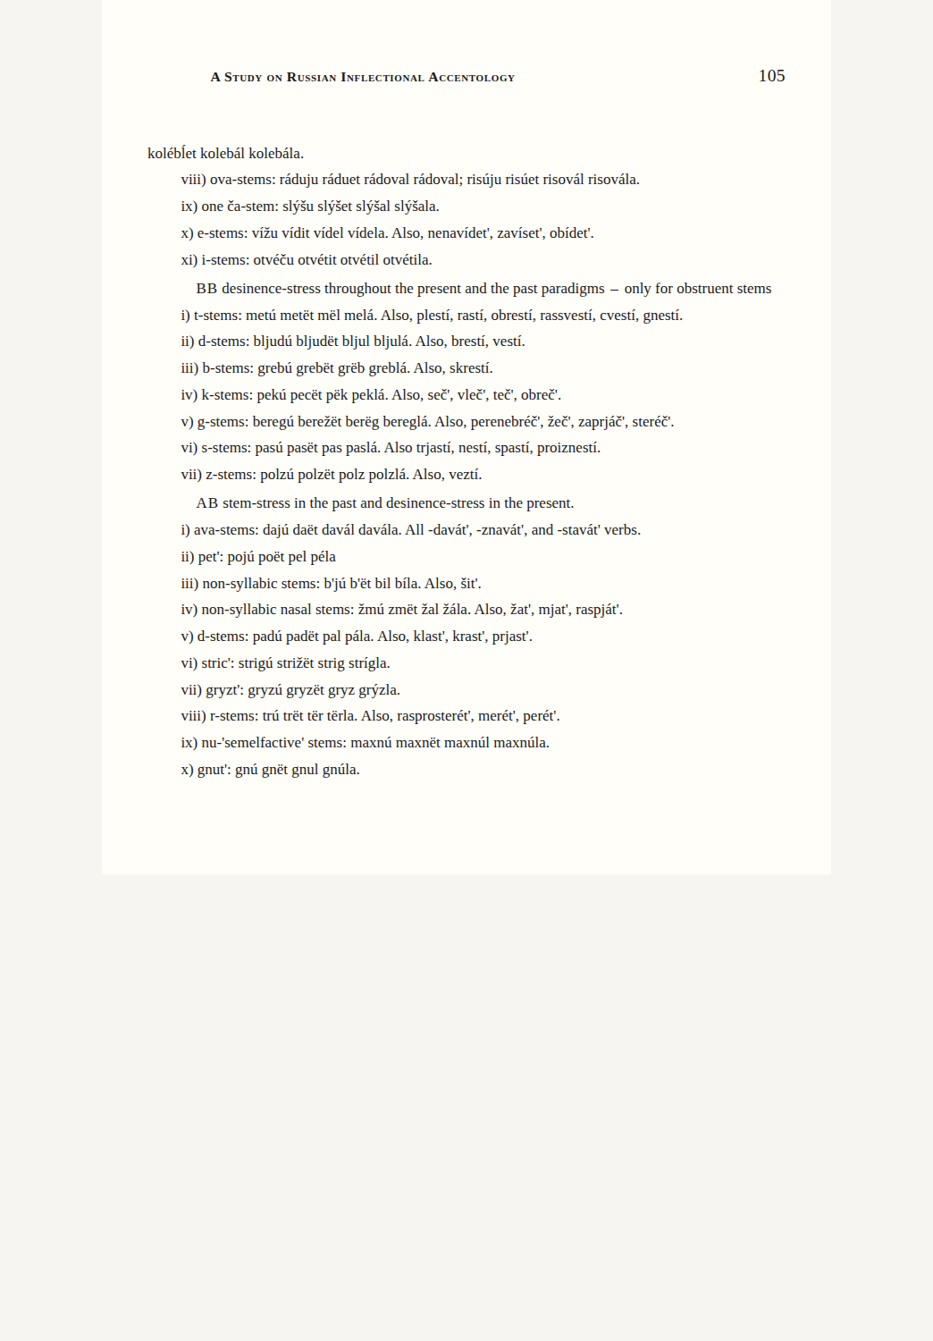A Study on Russian Inflectional Accentology 105
kolébĺet kolebál kolebála.
viii) ova-stems: ráduju ráduet rádoval rádoval; risúju risúet risovál risovála.
ix) one ča-stem: slýšu slýšet slýšal slýšala.
x) e-stems: vížu vídit vídel vídela. Also, nenavídet', zavíset', obídet'.
xi) i-stems: otvéču otvétit otvétil otvétila.
BB desinence-stress throughout the present and the past paradigms – only for obstruent stems
i) t-stems: metú metët mël melá. Also, plestí, rastí, obrestí, rassvestí, cvestí, gnestí.
ii) d-stems: bljudú bljudët bljul bljulá. Also, brestí, vestí.
iii) b-stems: grebú grebët grëb greblá. Also, skrestí.
iv) k-stems: pekú pecët pëk peklá. Also, seč', vleč', teč', obreč'.
v) g-stems: beregú berežët berëg bereglá. Also, perenebréč', žeč', zaprjáč', steréč'.
vi) s-stems: pasú pasët pas paslá. Also trjastí, nestí, spastí, proiznestí.
vii) z-stems: polzú polzët polz polzlá. Also, veztí.
AB stem-stress in the past and desinence-stress in the present.
i) ava-stems: dajú daët davál davála. All -davát', -znavát', and -stavát' verbs.
ii) pet': pojú poët pel péla
iii) non-syllabic stems: b'jú b'ët bil bíla. Also, šit'.
iv) non-syllabic nasal stems: žmú zmët žal žála. Also, žat', mjat', raspját'.
v) d-stems: padú padët pal pála. Also, klast', krast', prjast'.
vi) stric': strigú strižët strig strígla.
vii) gryzt': gryzú gryzët gryz grýzla.
viii) r-stems: trú trët tër tërla. Also, rasprosterét', merét', perét'.
ix) nu-'semelfactive' stems: maxnú maxnët maxnúl maxnúla.
x) gnut': gnú gnët gnul gnúla.